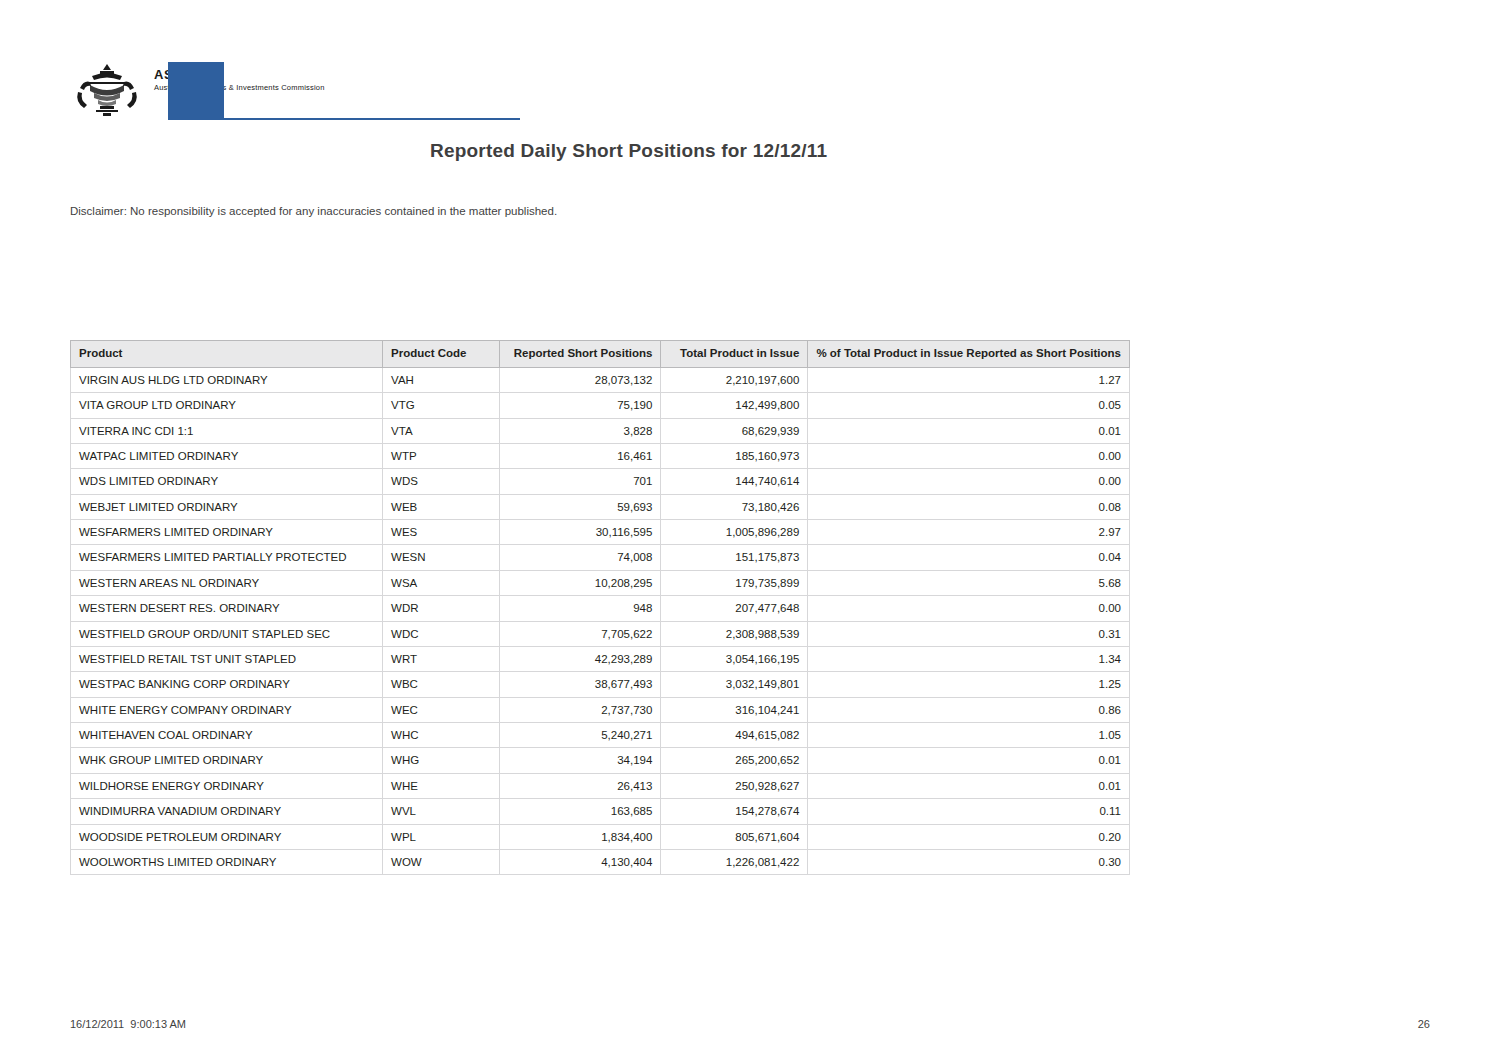ASIC Australian Securities & Investments Commission
Reported Daily Short Positions for 12/12/11
Disclaimer: No responsibility is accepted for any inaccuracies contained in the matter published.
| Product | Product Code | Reported Short Positions | Total Product in Issue | % of Total Product in Issue Reported as Short Positions |
| --- | --- | --- | --- | --- |
| VIRGIN AUS HLDG LTD ORDINARY | VAH | 28,073,132 | 2,210,197,600 | 1.27 |
| VITA GROUP LTD ORDINARY | VTG | 75,190 | 142,499,800 | 0.05 |
| VITERRA INC CDI 1:1 | VTA | 3,828 | 68,629,939 | 0.01 |
| WATPAC LIMITED ORDINARY | WTP | 16,461 | 185,160,973 | 0.00 |
| WDS LIMITED ORDINARY | WDS | 701 | 144,740,614 | 0.00 |
| WEBJET LIMITED ORDINARY | WEB | 59,693 | 73,180,426 | 0.08 |
| WESFARMERS LIMITED ORDINARY | WES | 30,116,595 | 1,005,896,289 | 2.97 |
| WESFARMERS LIMITED PARTIALLY PROTECTED | WESN | 74,008 | 151,175,873 | 0.04 |
| WESTERN AREAS NL ORDINARY | WSA | 10,208,295 | 179,735,899 | 5.68 |
| WESTERN DESERT RES. ORDINARY | WDR | 948 | 207,477,648 | 0.00 |
| WESTFIELD GROUP ORD/UNIT STAPLED SEC | WDC | 7,705,622 | 2,308,988,539 | 0.31 |
| WESTFIELD RETAIL TST UNIT STAPLED | WRT | 42,293,289 | 3,054,166,195 | 1.34 |
| WESTPAC BANKING CORP ORDINARY | WBC | 38,677,493 | 3,032,149,801 | 1.25 |
| WHITE ENERGY COMPANY ORDINARY | WEC | 2,737,730 | 316,104,241 | 0.86 |
| WHITEHAVEN COAL ORDINARY | WHC | 5,240,271 | 494,615,082 | 1.05 |
| WHK GROUP LIMITED ORDINARY | WHG | 34,194 | 265,200,652 | 0.01 |
| WILDHORSE ENERGY ORDINARY | WHE | 26,413 | 250,928,627 | 0.01 |
| WINDIMURRA VANADIUM ORDINARY | WVL | 163,685 | 154,278,674 | 0.11 |
| WOODSIDE PETROLEUM ORDINARY | WPL | 1,834,400 | 805,671,604 | 0.20 |
| WOOLWORTHS LIMITED ORDINARY | WOW | 4,130,404 | 1,226,081,422 | 0.30 |
16/12/2011 9:00:13 AM
26